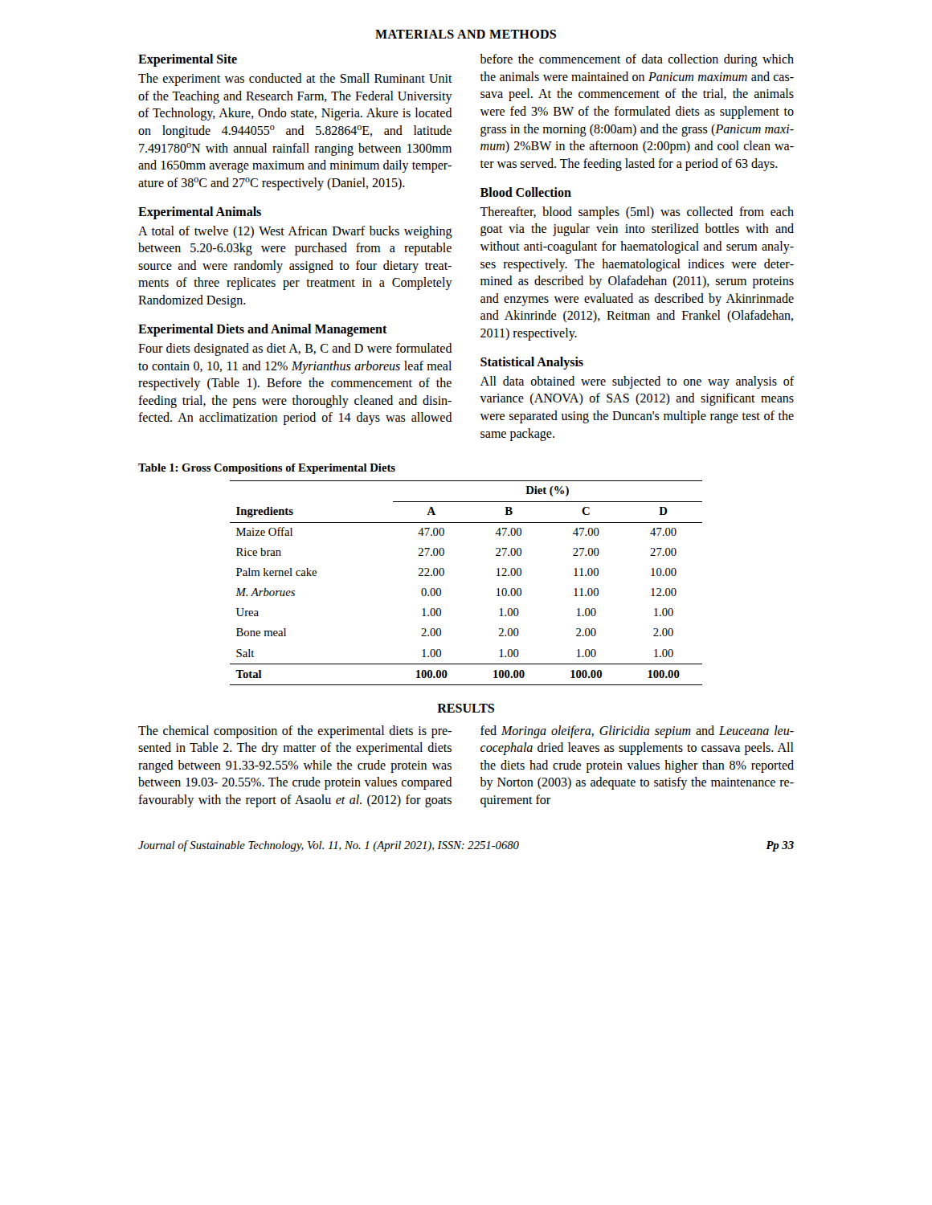MATERIALS AND METHODS
Experimental Site
The experiment was conducted at the Small Ruminant Unit of the Teaching and Research Farm, The Federal University of Technology, Akure, Ondo state, Nigeria. Akure is located on longitude 4.944055o and 5.82864oE, and latitude 7.491780oN with annual rainfall ranging between 1300mm and 1650mm average maximum and minimum daily temperature of 38oC and 27oC respectively (Daniel, 2015).
Experimental Animals
A total of twelve (12) West African Dwarf bucks weighing between 5.20-6.03kg were purchased from a reputable source and were randomly assigned to four dietary treatments of three replicates per treatment in a Completely Randomized Design.
Experimental Diets and Animal Management
Four diets designated as diet A, B, C and D were formulated to contain 0, 10, 11 and 12% Myrianthus arboreus leaf meal respectively (Table 1). Before the commencement of the feeding trial, the pens were thoroughly cleaned and disinfected. An acclimatization period of 14 days was allowed before the commencement of data collection during which the animals were maintained on Panicum maximum and cassava peel. At the commencement of the trial, the animals were fed 3% BW of the formulated diets as supplement to grass in the morning (8:00am) and the grass (Panicum maximum) 2%BW in the afternoon (2:00pm) and cool clean water was served. The feeding lasted for a period of 63 days.
Blood Collection
Thereafter, blood samples (5ml) was collected from each goat via the jugular vein into sterilized bottles with and without anti-coagulant for haematological and serum analyses respectively. The haematological indices were determined as described by Olafadehan (2011), serum proteins and enzymes were evaluated as described by Akinrinmade and Akinrinde (2012), Reitman and Frankel (Olafadehan, 2011) respectively.
Statistical Analysis
All data obtained were subjected to one way analysis of variance (ANOVA) of SAS (2012) and significant means were separated using the Duncan's multiple range test of the same package.
Table 1: Gross Compositions of Experimental Diets
| | Diet (%) |
| --- | --- |
| Ingredients | A | B | C | D |
| Maize Offal | 47.00 | 47.00 | 47.00 | 47.00 |
| Rice bran | 27.00 | 27.00 | 27.00 | 27.00 |
| Palm kernel cake | 22.00 | 12.00 | 11.00 | 10.00 |
| M. Arborues | 0.00 | 10.00 | 11.00 | 12.00 |
| Urea | 1.00 | 1.00 | 1.00 | 1.00 |
| Bone meal | 2.00 | 2.00 | 2.00 | 2.00 |
| Salt | 1.00 | 1.00 | 1.00 | 1.00 |
| Total | 100.00 | 100.00 | 100.00 | 100.00 |
RESULTS
The chemical composition of the experimental diets is presented in Table 2. The dry matter of the experimental diets ranged between 91.33-92.55% while the crude protein was between 19.03- 20.55%. The crude protein values compared favourably with the report of Asaolu et al. (2012) for goats fed Moringa oleifera, Gliricidia sepium and Leuceana leucocephala dried leaves as supplements to cassava peels. All the diets had crude protein values higher than 8% reported by Norton (2003) as adequate to satisfy the maintenance requirement for
Journal of Sustainable Technology, Vol. 11, No. 1 (April 2021), ISSN: 2251-0680
Pp 33